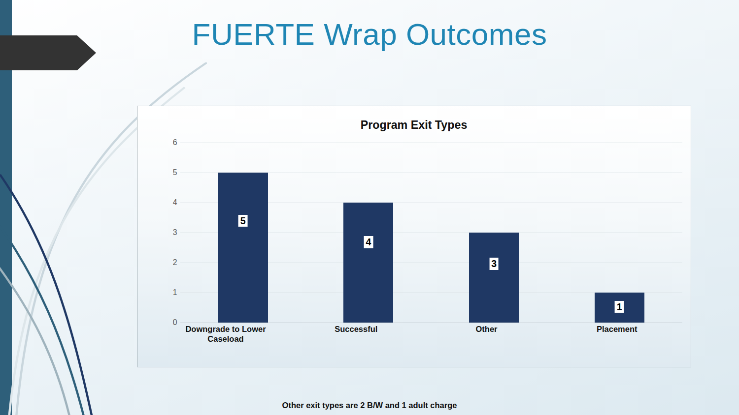FUERTE Wrap Outcomes
Program Exit Types
6 5 4 3 2 1 0
5
4
3
1
Downgrade to Lower Caseload
Successful
Other
Placement
Other exit types are 2 B/W and 1 adult charge